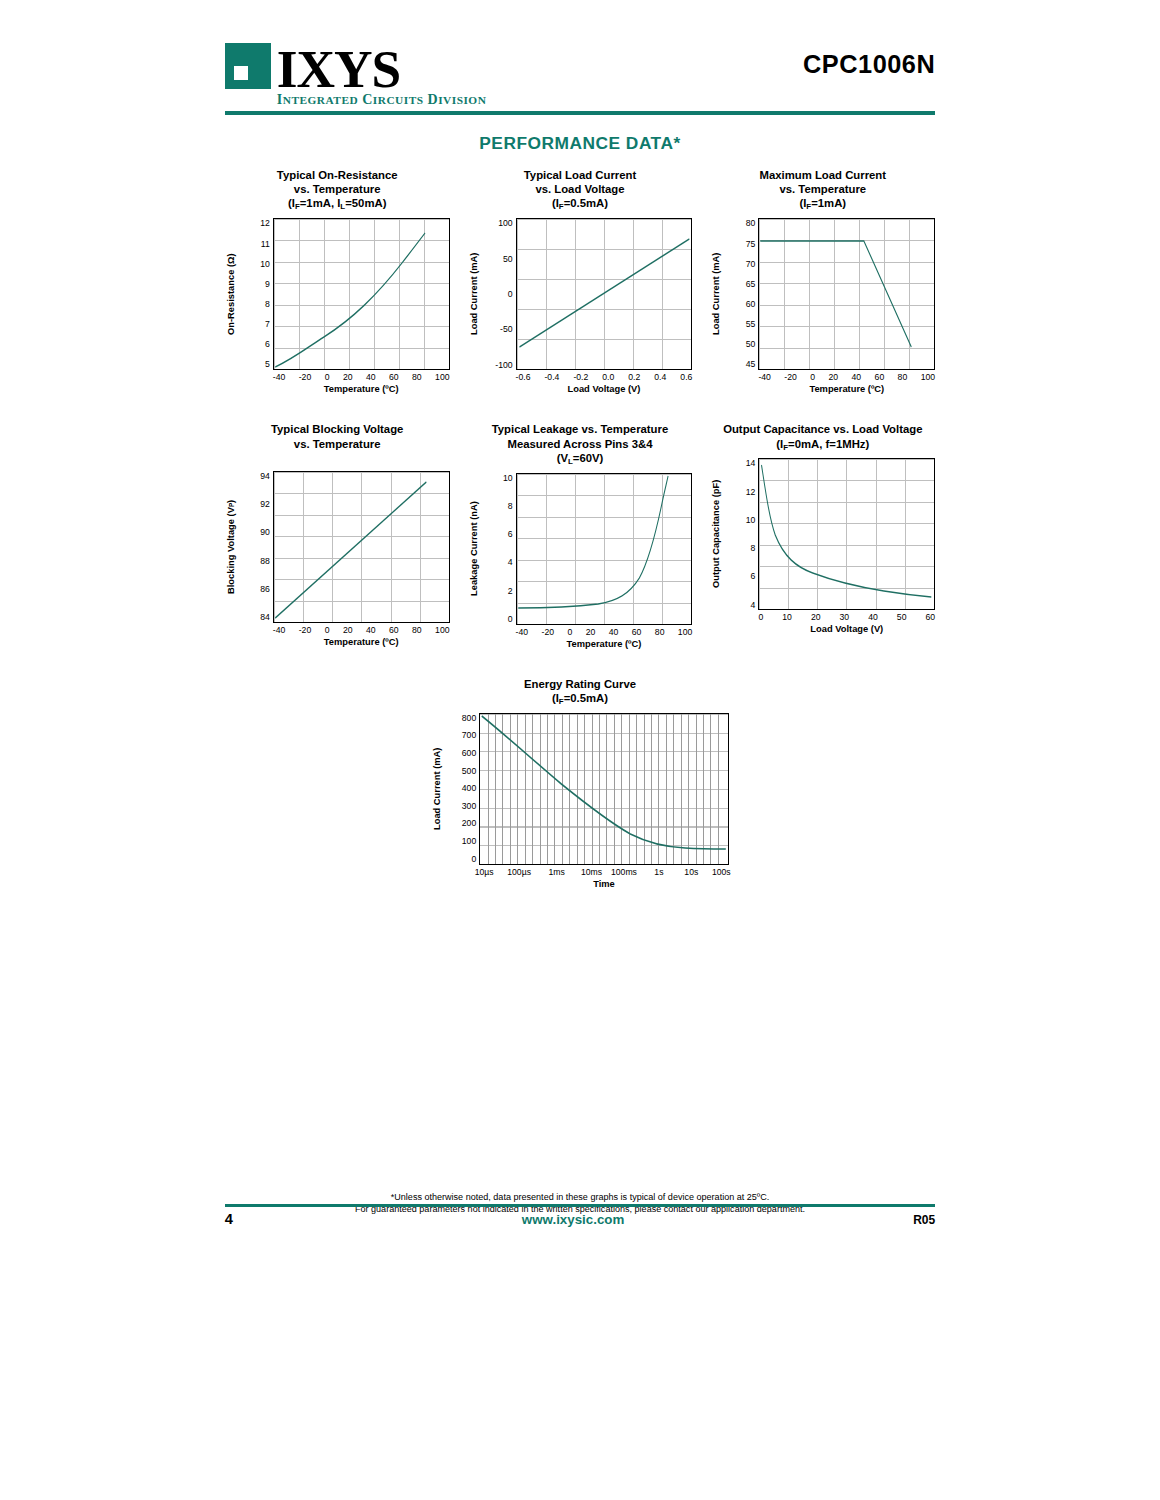IXYS INTEGRATED CIRCUITS DIVISION
CPC1006N
PERFORMANCE DATA*
Typical On-Resistance
vs. Temperature (IF=1mA, IL=50mA)
On-Resistance (Ω)
12111098765
-40-20020406080100
Temperature (ºC)
Typical Load Current
vs. Load Voltage (IF=0.5mA)
Load Current (mA)
100500-50-100
-0.6-0.4-0.20.00.20.40.6
Load Voltage (V)
Maximum Load Current
vs. Temperature (IF=1mA)
Load Current (mA)
8075706560555045
-40-20020406080100
Temperature (ºC)
Typical Blocking Voltage
vs. Temperature
Blocking Voltage (VP)
949290888684
-40-20020406080100
Temperature (ºC)
Typical Leakage vs. Temperature
Measured Across Pins 3&4 (VL=60V)
Leakage Current (nA)
1086420
-40-20020406080100
Temperature (ºC)
Output Capacitance vs. Load Voltage
(IF=0mA, f=1MHz)
Output Capacitance (pF)
141210864
0102030405060
Load Voltage (V)
Energy Rating Curve
(IF=0.5mA)
Load Current (mA)
8007006005004003002001000
10µs 100µs 1ms 10ms 100ms 1s 10s 100s
Time
*Unless otherwise noted, data presented in these graphs is typical of device operation at 25ºC.
For guaranteed parameters not indicated in the written specifications, please contact our application department.
4 www.ixysic.com R05